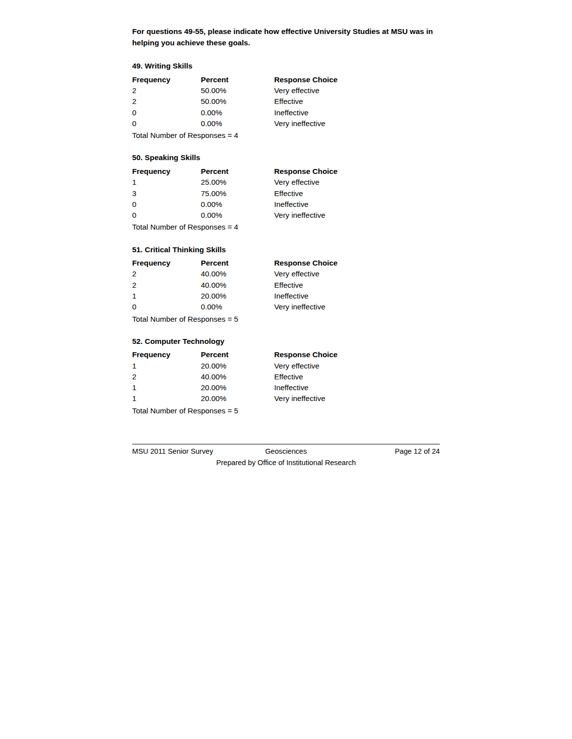For questions 49-55, please indicate how effective University Studies at MSU was in helping you achieve these goals.
49. Writing Skills
| Frequency | Percent | Response Choice |
| --- | --- | --- |
| 2 | 50.00% | Very effective |
| 2 | 50.00% | Effective |
| 0 | 0.00% | Ineffective |
| 0 | 0.00% | Very ineffective |
Total Number of Responses = 4
50. Speaking Skills
| Frequency | Percent | Response Choice |
| --- | --- | --- |
| 1 | 25.00% | Very effective |
| 3 | 75.00% | Effective |
| 0 | 0.00% | Ineffective |
| 0 | 0.00% | Very ineffective |
Total Number of Responses = 4
51. Critical Thinking Skills
| Frequency | Percent | Response Choice |
| --- | --- | --- |
| 2 | 40.00% | Very effective |
| 2 | 40.00% | Effective |
| 1 | 20.00% | Ineffective |
| 0 | 0.00% | Very ineffective |
Total Number of Responses = 5
52. Computer Technology
| Frequency | Percent | Response Choice |
| --- | --- | --- |
| 1 | 20.00% | Very effective |
| 2 | 40.00% | Effective |
| 1 | 20.00% | Ineffective |
| 1 | 20.00% | Very ineffective |
Total Number of Responses = 5
MSU 2011 Senior Survey
Geosciences
Page 12 of 24
Prepared by Office of Institutional Research